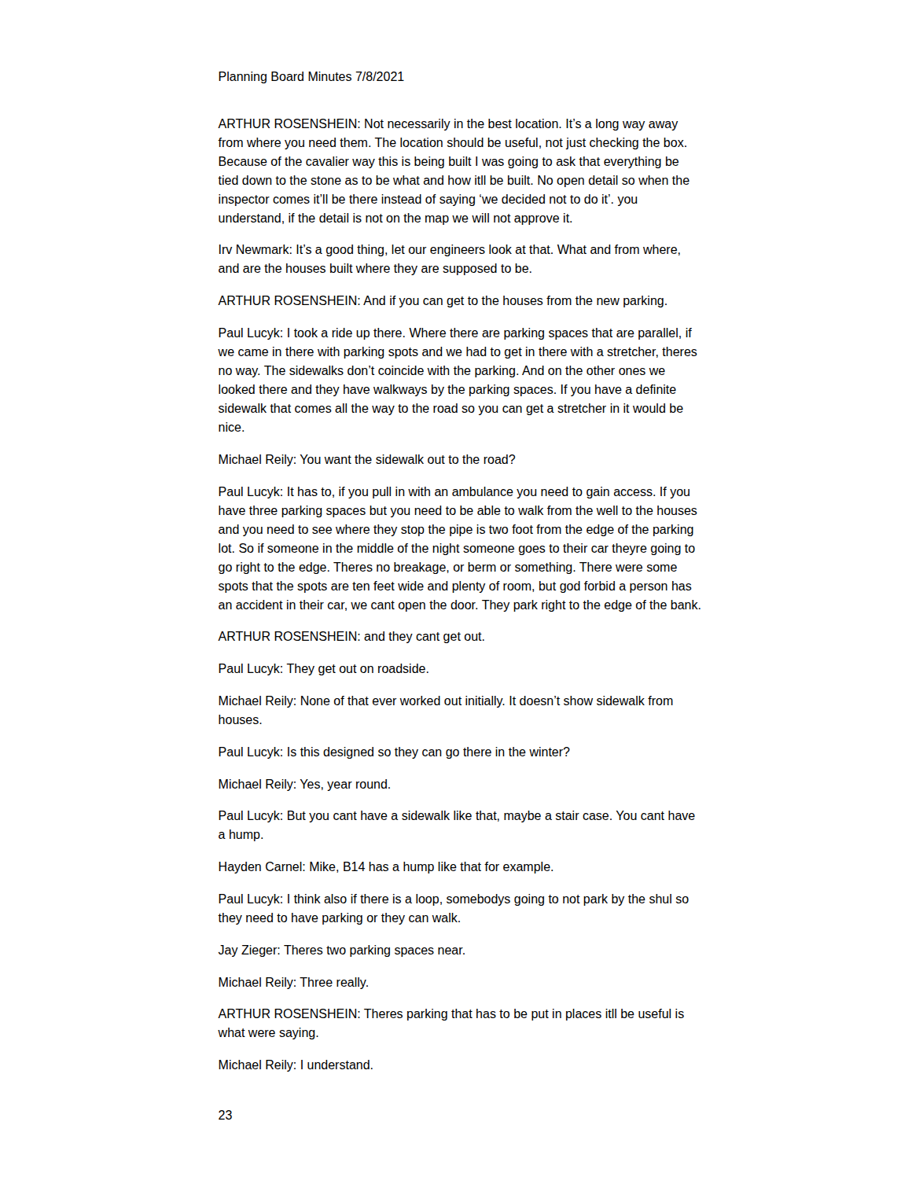Planning Board Minutes 7/8/2021
ARTHUR ROSENSHEIN: Not necessarily in the best location. It’s a long way away from where you need them. The location should be useful, not just checking the box. Because of the cavalier way this is being built I was going to ask that everything be tied down to the stone as to be what and how itll be built. No open detail so when the inspector comes it’ll be there instead of saying ‘we decided not to do it’. you understand, if the detail is not on the map we will not approve it.
Irv Newmark: It’s a good thing, let our engineers look at that. What and from where, and are the houses built where they are supposed to be.
ARTHUR ROSENSHEIN: And if you can get to the houses from the new parking.
Paul Lucyk: I took a ride up there. Where there are parking spaces that are parallel, if we came in there with parking spots and we had to get in there with a stretcher, theres no way. The sidewalks don’t coincide with the parking. And on the other ones we looked there and they have walkways by the parking spaces. If you have a definite sidewalk that comes all the way to the road so you can get a stretcher in it would be nice.
Michael Reily: You want the sidewalk out to the road?
Paul Lucyk: It has to, if you pull in with an ambulance you need to gain access. If you have three parking spaces but you need to be able to walk from the well to the houses and you need to see where they stop the pipe is two foot from the edge of the parking lot. So if someone in the middle of the night someone goes to their car theyre going to go right to the edge. Theres no breakage, or berm or something. There were some spots that the spots are ten feet wide and plenty of room, but god forbid a person has an accident in their car, we cant open the door. They park right to the edge of the bank.
ARTHUR ROSENSHEIN: and they cant get out.
Paul Lucyk: They get out on roadside.
Michael Reily: None of that ever worked out initially. It doesn’t show sidewalk from houses.
Paul Lucyk: Is this designed so they can go there in the winter?
Michael Reily: Yes, year round.
Paul Lucyk: But you cant have a sidewalk like that, maybe a stair case. You cant have a hump.
Hayden Carnel: Mike, B14 has a hump like that for example.
Paul Lucyk: I think also if there is a loop, somebodys going to not park by the shul so they need to have parking or they can walk.
Jay Zieger: Theres two parking spaces near.
Michael Reily: Three really.
ARTHUR ROSENSHEIN: Theres parking that has to be put in places itll be useful is what were saying.
Michael Reily: I understand.
23